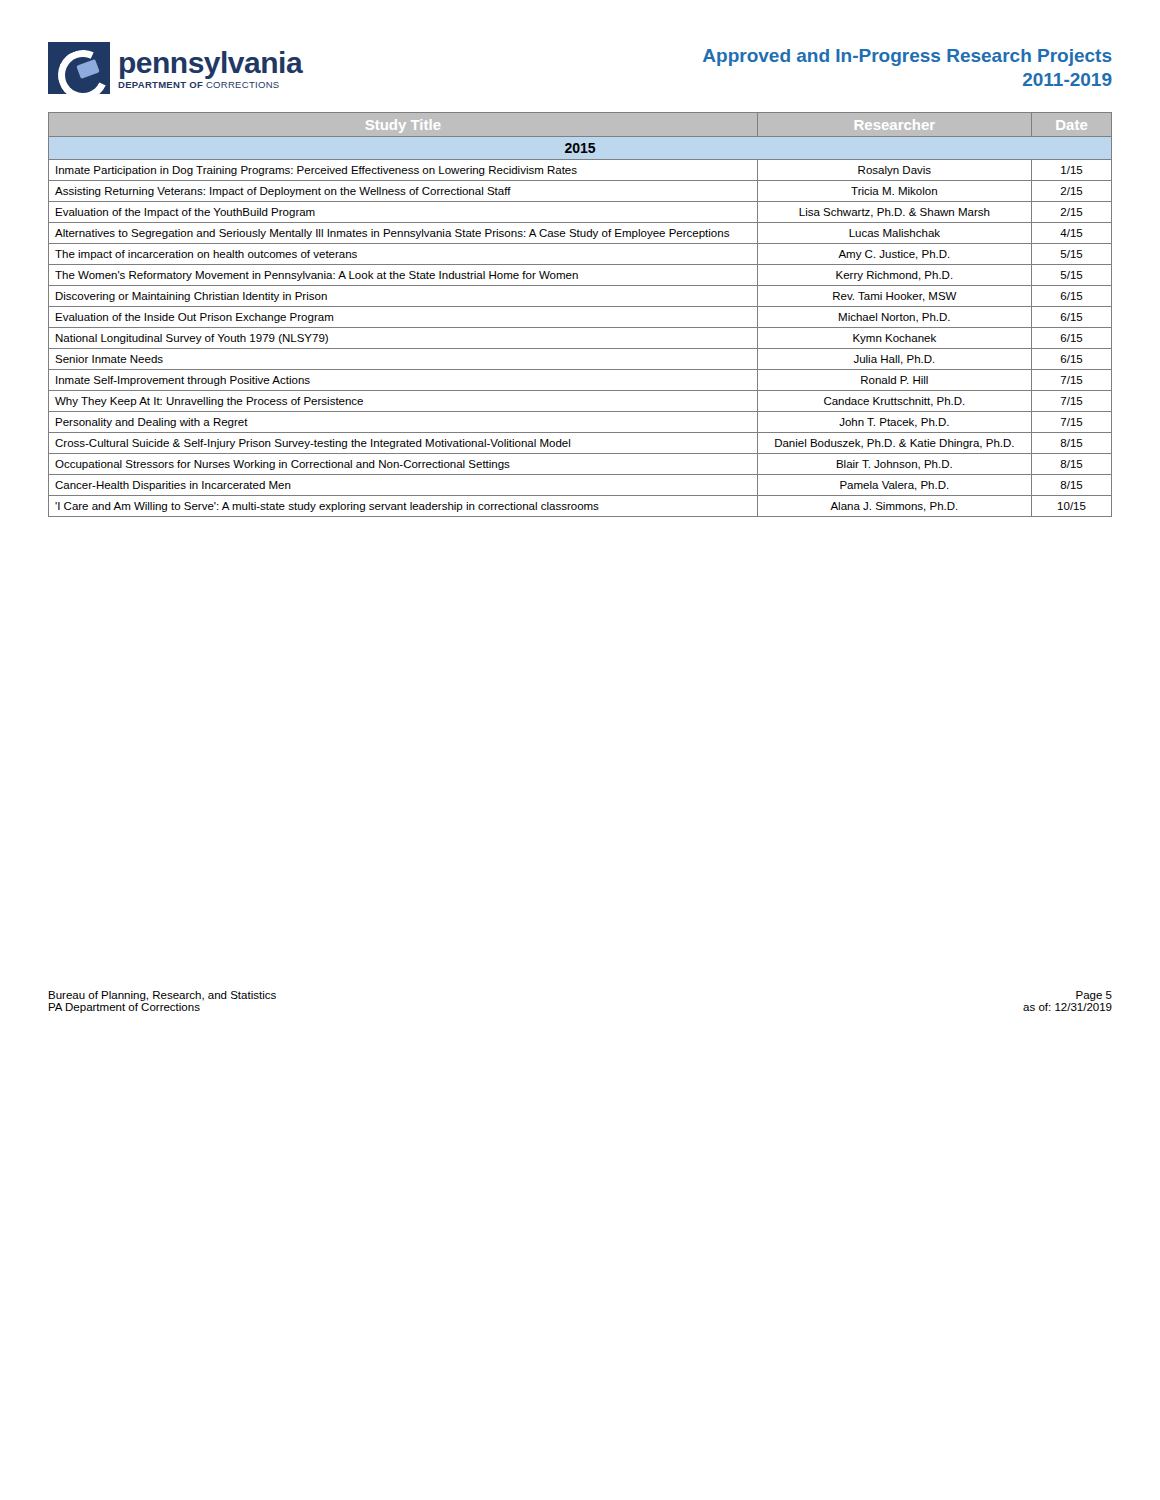pennsylvania DEPARTMENT OF CORRECTIONS
Approved and In-Progress Research Projects
2011-2019
| Study Title | Researcher | Date |
| --- | --- | --- |
| 2015 |
| Inmate Participation in Dog Training Programs: Perceived Effectiveness on Lowering Recidivism Rates | Rosalyn Davis | 1/15 |
| Assisting Returning Veterans: Impact of Deployment on the Wellness of Correctional Staff | Tricia M. Mikolon | 2/15 |
| Evaluation of the Impact of the YouthBuild Program | Lisa Schwartz, Ph.D. & Shawn Marsh | 2/15 |
| Alternatives to Segregation and Seriously Mentally Ill Inmates in Pennsylvania State Prisons: A Case Study of Employee Perceptions | Lucas Malishchak | 4/15 |
| The impact of incarceration on health outcomes of veterans | Amy C. Justice, Ph.D. | 5/15 |
| The Women's Reformatory Movement in Pennsylvania: A Look at the State Industrial Home for Women | Kerry Richmond, Ph.D. | 5/15 |
| Discovering or Maintaining Christian Identity in Prison | Rev. Tami Hooker, MSW | 6/15 |
| Evaluation of the Inside Out Prison Exchange Program | Michael Norton, Ph.D. | 6/15 |
| National Longitudinal Survey of Youth 1979 (NLSY79) | Kymn Kochanek | 6/15 |
| Senior Inmate Needs | Julia Hall, Ph.D. | 6/15 |
| Inmate Self-Improvement through Positive Actions | Ronald P. Hill | 7/15 |
| Why They Keep At It: Unravelling the Process of Persistence | Candace Kruttschnitt, Ph.D. | 7/15 |
| Personality and Dealing with a Regret | John T. Ptacek, Ph.D. | 7/15 |
| Cross-Cultural Suicide & Self-Injury Prison Survey-testing the Integrated Motivational-Volitional Model | Daniel Boduszek, Ph.D. & Katie Dhingra, Ph.D. | 8/15 |
| Occupational Stressors for Nurses Working in Correctional and Non-Correctional Settings | Blair T. Johnson, Ph.D. | 8/15 |
| Cancer-Health Disparities in Incarcerated Men | Pamela Valera, Ph.D. | 8/15 |
| 'I Care and Am Willing to Serve': A multi-state study exploring servant leadership in correctional classrooms | Alana J. Simmons, Ph.D. | 10/15 |
Bureau of Planning, Research, and Statistics
PA Department of Corrections
Page 5
as of: 12/31/2019